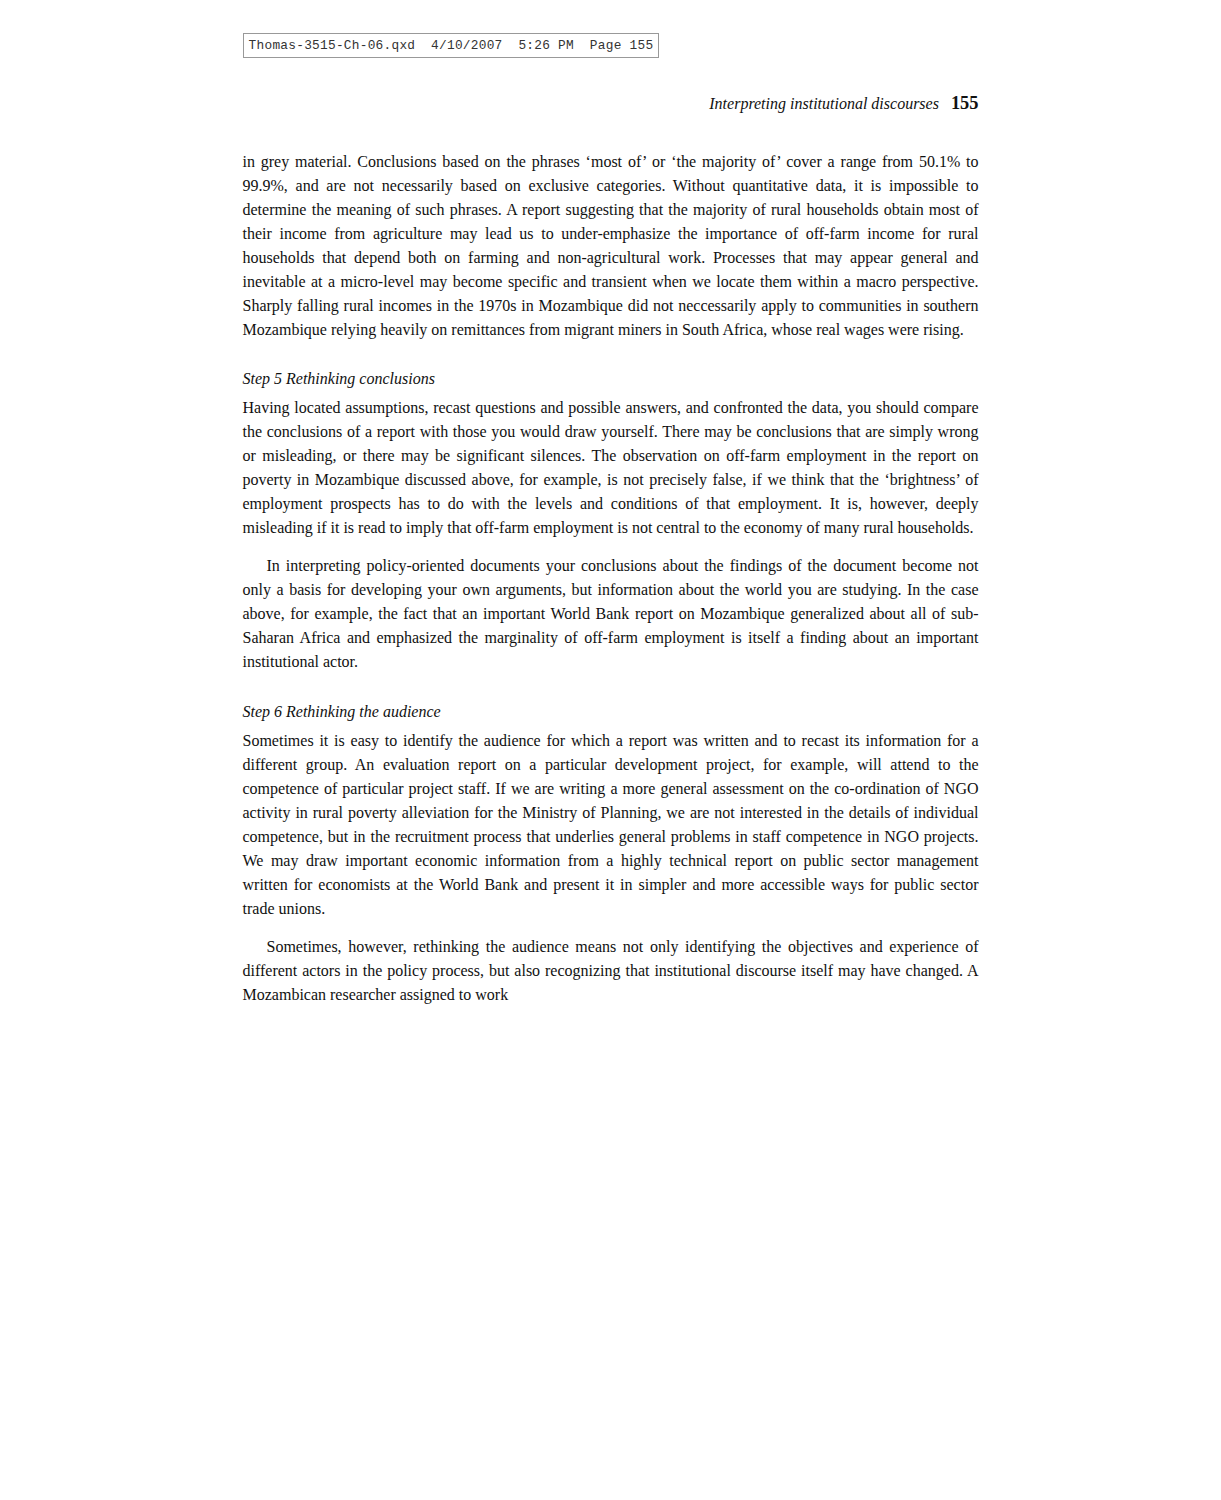Thomas-3515-Ch-06.qxd 4/10/2007 5:26 PM Page 155
Interpreting institutional discourses 155
in grey material. Conclusions based on the phrases ‘most of’ or ‘the majority of’ cover a range from 50.1% to 99.9%, and are not necessarily based on exclusive categories. Without quantitative data, it is impossible to determine the meaning of such phrases. A report suggesting that the majority of rural households obtain most of their income from agriculture may lead us to under-emphasize the importance of off-farm income for rural households that depend both on farming and non-agricultural work. Processes that may appear general and inevitable at a micro-level may become specific and transient when we locate them within a macro perspective. Sharply falling rural incomes in the 1970s in Mozambique did not neccessarily apply to communities in southern Mozambique relying heavily on remittances from migrant miners in South Africa, whose real wages were rising.
Step 5 Rethinking conclusions
Having located assumptions, recast questions and possible answers, and confronted the data, you should compare the conclusions of a report with those you would draw yourself. There may be conclusions that are simply wrong or misleading, or there may be significant silences. The observation on off-farm employment in the report on poverty in Mozambique discussed above, for example, is not precisely false, if we think that the ‘brightness’ of employment prospects has to do with the levels and conditions of that employment. It is, however, deeply misleading if it is read to imply that off-farm employment is not central to the economy of many rural households.
In interpreting policy-oriented documents your conclusions about the findings of the document become not only a basis for developing your own arguments, but information about the world you are studying. In the case above, for example, the fact that an important World Bank report on Mozambique generalized about all of sub-Saharan Africa and emphasized the marginality of off-farm employment is itself a finding about an important institutional actor.
Step 6 Rethinking the audience
Sometimes it is easy to identify the audience for which a report was written and to recast its information for a different group. An evaluation report on a particular development project, for example, will attend to the competence of particular project staff. If we are writing a more general assessment on the co-ordination of NGO activity in rural poverty alleviation for the Ministry of Planning, we are not interested in the details of individual competence, but in the recruitment process that underlies general problems in staff competence in NGO projects. We may draw important economic information from a highly technical report on public sector management written for economists at the World Bank and present it in simpler and more accessible ways for public sector trade unions.
Sometimes, however, rethinking the audience means not only identifying the objectives and experience of different actors in the policy process, but also recognizing that institutional discourse itself may have changed. A Mozambican researcher assigned to work